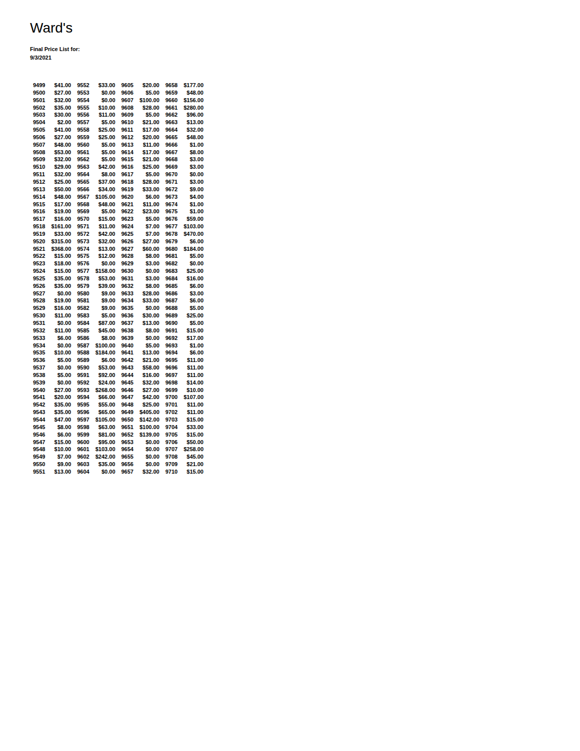Ward's
Final Price List for:
9/3/2021
| 9499 | $41.00 | 9552 | $33.00 | 9605 | $20.00 | 9658 | $177.00 |
| 9500 | $27.00 | 9553 | $0.00 | 9606 | $5.00 | 9659 | $48.00 |
| 9501 | $32.00 | 9554 | $0.00 | 9607 | $100.00 | 9660 | $156.00 |
| 9502 | $35.00 | 9555 | $10.00 | 9608 | $28.00 | 9661 | $280.00 |
| 9503 | $30.00 | 9556 | $11.00 | 9609 | $5.00 | 9662 | $96.00 |
| 9504 | $2.00 | 9557 | $5.00 | 9610 | $21.00 | 9663 | $13.00 |
| 9505 | $41.00 | 9558 | $25.00 | 9611 | $17.00 | 9664 | $32.00 |
| 9506 | $27.00 | 9559 | $25.00 | 9612 | $20.00 | 9665 | $48.00 |
| 9507 | $48.00 | 9560 | $5.00 | 9613 | $11.00 | 9666 | $1.00 |
| 9508 | $53.00 | 9561 | $5.00 | 9614 | $17.00 | 9667 | $8.00 |
| 9509 | $32.00 | 9562 | $5.00 | 9615 | $21.00 | 9668 | $3.00 |
| 9510 | $29.00 | 9563 | $42.00 | 9616 | $25.00 | 9669 | $3.00 |
| 9511 | $32.00 | 9564 | $8.00 | 9617 | $5.00 | 9670 | $0.00 |
| 9512 | $25.00 | 9565 | $37.00 | 9618 | $28.00 | 9671 | $3.00 |
| 9513 | $50.00 | 9566 | $34.00 | 9619 | $33.00 | 9672 | $9.00 |
| 9514 | $48.00 | 9567 | $105.00 | 9620 | $6.00 | 9673 | $4.00 |
| 9515 | $17.00 | 9568 | $48.00 | 9621 | $11.00 | 9674 | $1.00 |
| 9516 | $19.00 | 9569 | $5.00 | 9622 | $23.00 | 9675 | $1.00 |
| 9517 | $16.00 | 9570 | $15.00 | 9623 | $5.00 | 9676 | $59.00 |
| 9518 | $161.00 | 9571 | $11.00 | 9624 | $7.00 | 9677 | $103.00 |
| 9519 | $33.00 | 9572 | $42.00 | 9625 | $7.00 | 9678 | $470.00 |
| 9520 | $315.00 | 9573 | $32.00 | 9626 | $27.00 | 9679 | $6.00 |
| 9521 | $368.00 | 9574 | $13.00 | 9627 | $60.00 | 9680 | $184.00 |
| 9522 | $15.00 | 9575 | $12.00 | 9628 | $8.00 | 9681 | $5.00 |
| 9523 | $18.00 | 9576 | $0.00 | 9629 | $3.00 | 9682 | $0.00 |
| 9524 | $15.00 | 9577 | $158.00 | 9630 | $0.00 | 9683 | $25.00 |
| 9525 | $35.00 | 9578 | $53.00 | 9631 | $3.00 | 9684 | $16.00 |
| 9526 | $35.00 | 9579 | $39.00 | 9632 | $8.00 | 9685 | $6.00 |
| 9527 | $0.00 | 9580 | $9.00 | 9633 | $28.00 | 9686 | $3.00 |
| 9528 | $19.00 | 9581 | $9.00 | 9634 | $33.00 | 9687 | $6.00 |
| 9529 | $16.00 | 9582 | $9.00 | 9635 | $0.00 | 9688 | $5.00 |
| 9530 | $11.00 | 9583 | $5.00 | 9636 | $30.00 | 9689 | $25.00 |
| 9531 | $0.00 | 9584 | $87.00 | 9637 | $13.00 | 9690 | $5.00 |
| 9532 | $11.00 | 9585 | $45.00 | 9638 | $8.00 | 9691 | $15.00 |
| 9533 | $6.00 | 9586 | $8.00 | 9639 | $0.00 | 9692 | $17.00 |
| 9534 | $0.00 | 9587 | $100.00 | 9640 | $5.00 | 9693 | $1.00 |
| 9535 | $10.00 | 9588 | $184.00 | 9641 | $13.00 | 9694 | $6.00 |
| 9536 | $5.00 | 9589 | $6.00 | 9642 | $21.00 | 9695 | $11.00 |
| 9537 | $0.00 | 9590 | $53.00 | 9643 | $58.00 | 9696 | $11.00 |
| 9538 | $5.00 | 9591 | $92.00 | 9644 | $16.00 | 9697 | $11.00 |
| 9539 | $0.00 | 9592 | $24.00 | 9645 | $32.00 | 9698 | $14.00 |
| 9540 | $27.00 | 9593 | $268.00 | 9646 | $27.00 | 9699 | $10.00 |
| 9541 | $20.00 | 9594 | $66.00 | 9647 | $42.00 | 9700 | $107.00 |
| 9542 | $35.00 | 9595 | $55.00 | 9648 | $25.00 | 9701 | $11.00 |
| 9543 | $35.00 | 9596 | $65.00 | 9649 | $405.00 | 9702 | $11.00 |
| 9544 | $47.00 | 9597 | $105.00 | 9650 | $142.00 | 9703 | $15.00 |
| 9545 | $8.00 | 9598 | $63.00 | 9651 | $100.00 | 9704 | $33.00 |
| 9546 | $6.00 | 9599 | $81.00 | 9652 | $139.00 | 9705 | $15.00 |
| 9547 | $15.00 | 9600 | $95.00 | 9653 | $0.00 | 9706 | $50.00 |
| 9548 | $10.00 | 9601 | $103.00 | 9654 | $0.00 | 9707 | $258.00 |
| 9549 | $7.00 | 9602 | $242.00 | 9655 | $0.00 | 9708 | $45.00 |
| 9550 | $9.00 | 9603 | $35.00 | 9656 | $0.00 | 9709 | $21.00 |
| 9551 | $13.00 | 9604 | $0.00 | 9657 | $32.00 | 9710 | $15.00 |